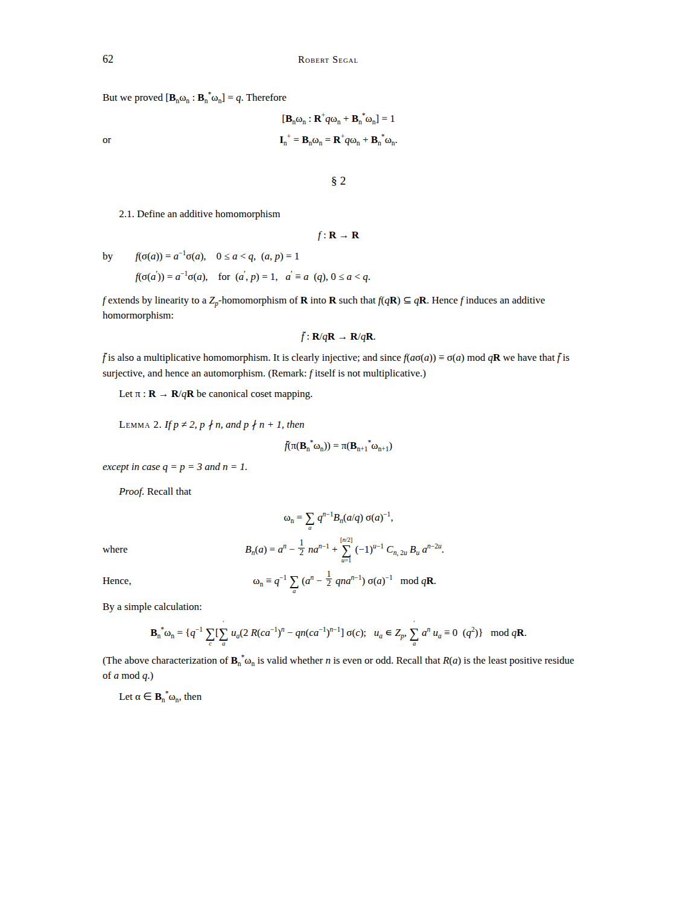62
Robert Segal
But we proved [Bnωn : Bn*ωn] = q. Therefore
[Bnωn : R+qωn + Bn*ωn] = 1
or
In+ = Bnωn = R+qωn + Bn*ωn.
§ 2
2.1. Define an additive homomorphism
f : R → R
by
f(σ(a)) = a−1σ(a), 0 ≤ a < q, (a, p) = 1
f(σ(a′)) = a−1σ(a), for (a′, p) = 1, a′ ≡ a (q), 0 ≤ a < q.
f extends by linearity to a Zp-homomorphism of R into R such that f(qR) ⊆ qR. Hence f induces an additive homormorphism:
f̄ : R/qR → R/qR.
f̄ is also a multiplicative homomorphism. It is clearly injective; and since f(aσ(a)) ≡ σ(a) mod qR we have that f̄ is surjective, and hence an automorphism. (Remark: f itself is not multiplicative.)
Let π : R → R/qR be canonical coset mapping.
Lemma 2. If p ≠ 2, p ∤ n, and p ∤ n + 1, then
f̄(π(Bn*ωn)) = π(Bn+1*ωn+1)
except in case q = p = 3 and n = 1.
Proof. Recall that
ωn = ∑a qn−1Bn(a/q) σ(a)−1,
where
Bn(a) = an − 12 nan−1 + [n/2]∑u=1 (−1)u−1 Cn, 2u Bu an−2u.
Hence,
ωn ≡ q−1 ∑a (an − 12 qnan−1) σ(a)−1 mod qR.
By a simple calculation:
Bn*ωn = {q−1 ∑c[′∑a ua(2 R(ca−1)n − qn(ca−1)n−1] σ(c); ua ∊ Zp, ′∑a an ua ≡ 0 (q2)} mod qR.
(The above characterization of Bn*ωn is valid whether n is even or odd. Recall that R(a) is the least positive residue of a mod q.)
Let α ∈ Bn*ωn, then